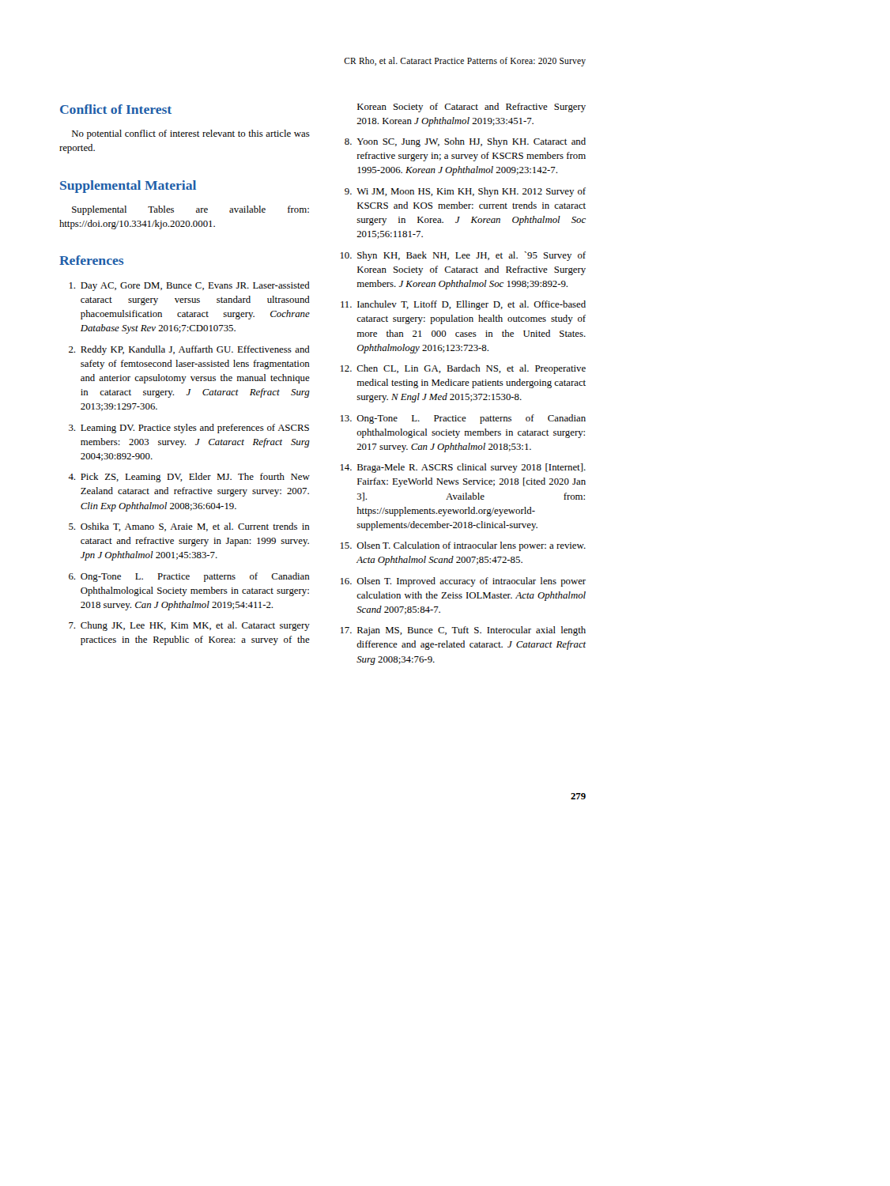CR Rho, et al. Cataract Practice Patterns of Korea: 2020 Survey
Conflict of Interest
No potential conflict of interest relevant to this article was reported.
Supplemental Material
Supplemental Tables are available from: https://doi.org/10.3341/kjo.2020.0001.
References
Day AC, Gore DM, Bunce C, Evans JR. Laser-assisted cataract surgery versus standard ultrasound phacoemulsification cataract surgery. Cochrane Database Syst Rev 2016;7:CD010735.
Reddy KP, Kandulla J, Auffarth GU. Effectiveness and safety of femtosecond laser-assisted lens fragmentation and anterior capsulotomy versus the manual technique in cataract surgery. J Cataract Refract Surg 2013;39:1297-306.
Leaming DV. Practice styles and preferences of ASCRS members: 2003 survey. J Cataract Refract Surg 2004;30:892-900.
Pick ZS, Leaming DV, Elder MJ. The fourth New Zealand cataract and refractive surgery survey: 2007. Clin Exp Ophthalmol 2008;36:604-19.
Oshika T, Amano S, Araie M, et al. Current trends in cataract and refractive surgery in Japan: 1999 survey. Jpn J Ophthalmol 2001;45:383-7.
Ong-Tone L. Practice patterns of Canadian Ophthalmological Society members in cataract surgery: 2018 survey. Can J Ophthalmol 2019;54:411-2.
Chung JK, Lee HK, Kim MK, et al. Cataract surgery practices in the Republic of Korea: a survey of the Korean Society of Cataract and Refractive Surgery 2018. Korean J Ophthalmol 2019;33:451-7.
Yoon SC, Jung JW, Sohn HJ, Shyn KH. Cataract and refractive surgery in; a survey of KSCRS members from 1995-2006. Korean J Ophthalmol 2009;23:142-7.
Wi JM, Moon HS, Kim KH, Shyn KH. 2012 Survey of KSCRS and KOS member: current trends in cataract surgery in Korea. J Korean Ophthalmol Soc 2015;56:1181-7.
Shyn KH, Baek NH, Lee JH, et al. `95 Survey of Korean Society of Cataract and Refractive Surgery members. J Korean Ophthalmol Soc 1998;39:892-9.
Ianchulev T, Litoff D, Ellinger D, et al. Office-based cataract surgery: population health outcomes study of more than 21 000 cases in the United States. Ophthalmology 2016;123:723-8.
Chen CL, Lin GA, Bardach NS, et al. Preoperative medical testing in Medicare patients undergoing cataract surgery. N Engl J Med 2015;372:1530-8.
Ong-Tone L. Practice patterns of Canadian ophthalmological society members in cataract surgery: 2017 survey. Can J Ophthalmol 2018;53:1.
Braga-Mele R. ASCRS clinical survey 2018 [Internet]. Fairfax: EyeWorld News Service; 2018 [cited 2020 Jan 3]. Available from: https://supplements.eyeworld.org/eyeworld-supplements/december-2018-clinical-survey.
Olsen T. Calculation of intraocular lens power: a review. Acta Ophthalmol Scand 2007;85:472-85.
Olsen T. Improved accuracy of intraocular lens power calculation with the Zeiss IOLMaster. Acta Ophthalmol Scand 2007;85:84-7.
Rajan MS, Bunce C, Tuft S. Interocular axial length difference and age-related cataract. J Cataract Refract Surg 2008;34:76-9.
279